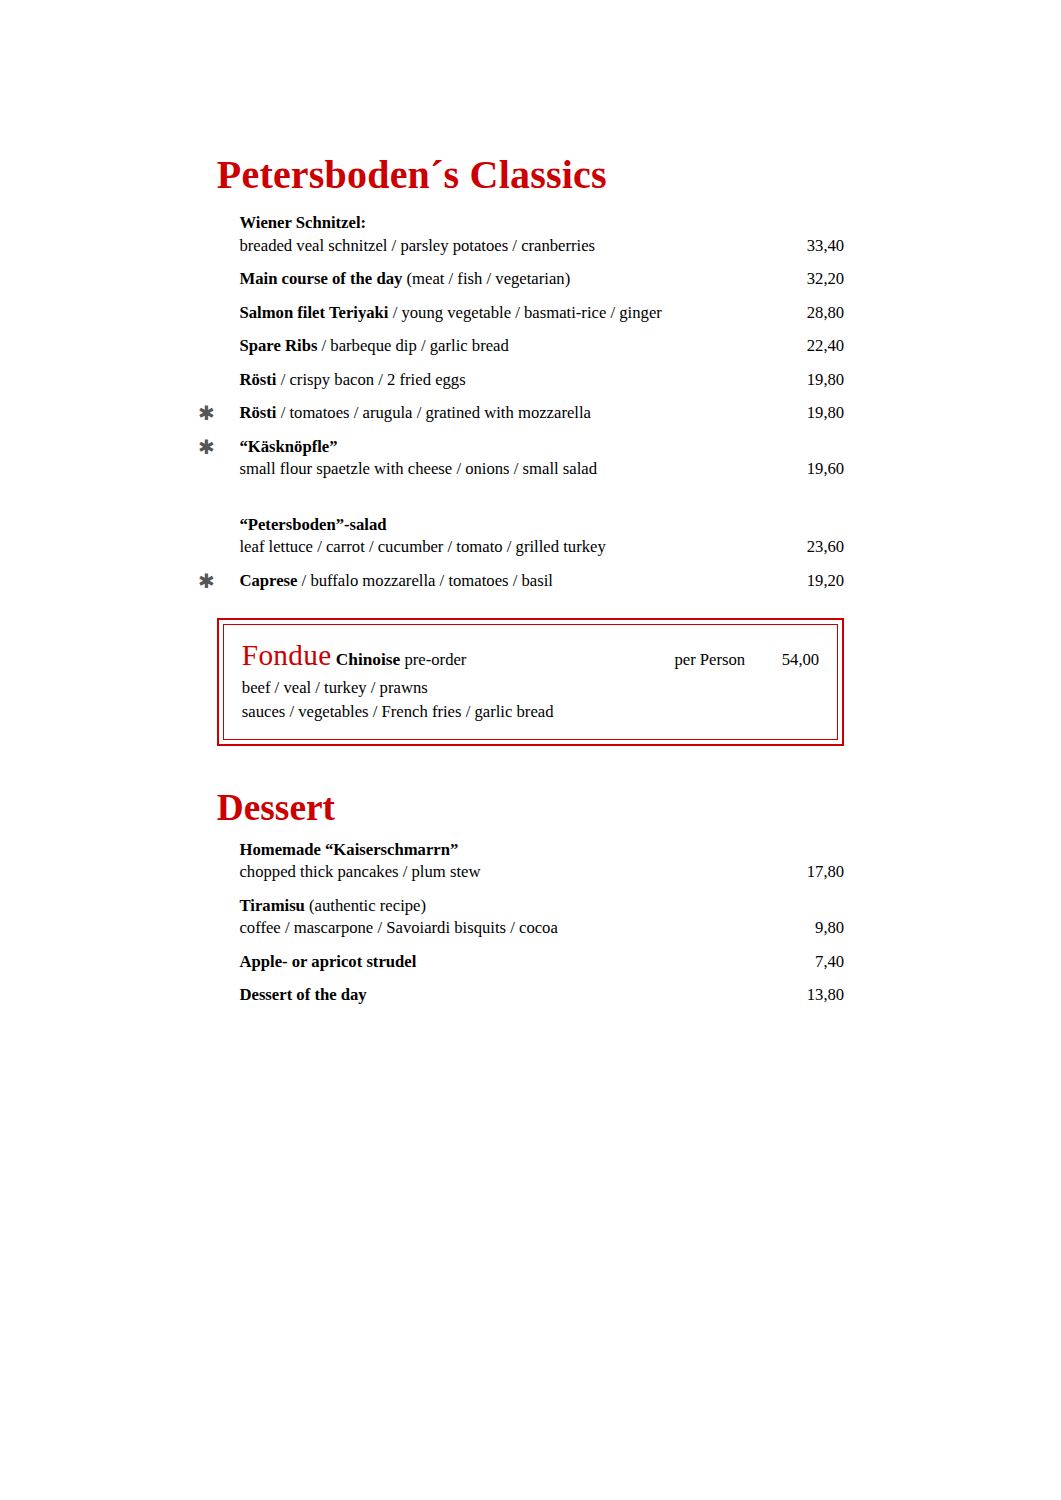Petersboden´s Classics
Wiener Schnitzel:
breaded veal schnitzel / parsley potatoes / cranberries
33,40
Main course of the day (meat / fish / vegetarian)
32,20
Salmon filet Teriyaki / young vegetable / basmati-rice / ginger
28,80
Spare Ribs / barbeque dip / garlic bread
22,40
Rösti / crispy bacon / 2 fried eggs
19,80
✱
Rösti / tomatoes / arugula / gratined with mozzarella
19,80
✱
“Käsknöpfle”
small flour spaetzle with cheese / onions / small salad
19,60
“Petersboden”-salad
leaf lettuce / carrot / cucumber / tomato / grilled turkey
23,60
✱
Caprese / buffalo mozzarella / tomatoes / basil
19,20
Fondue Chinoise pre-order
per Person
54,00
beef / veal / turkey / prawns
sauces / vegetables / French fries / garlic bread
Dessert
Homemade “Kaiserschmarrn”
chopped thick pancakes / plum stew
17,80
Tiramisu (authentic recipe)
coffee / mascarpone / Savoiardi bisquits / cocoa
9,80
Apple- or apricot strudel
7,40
Dessert of the day
13,80